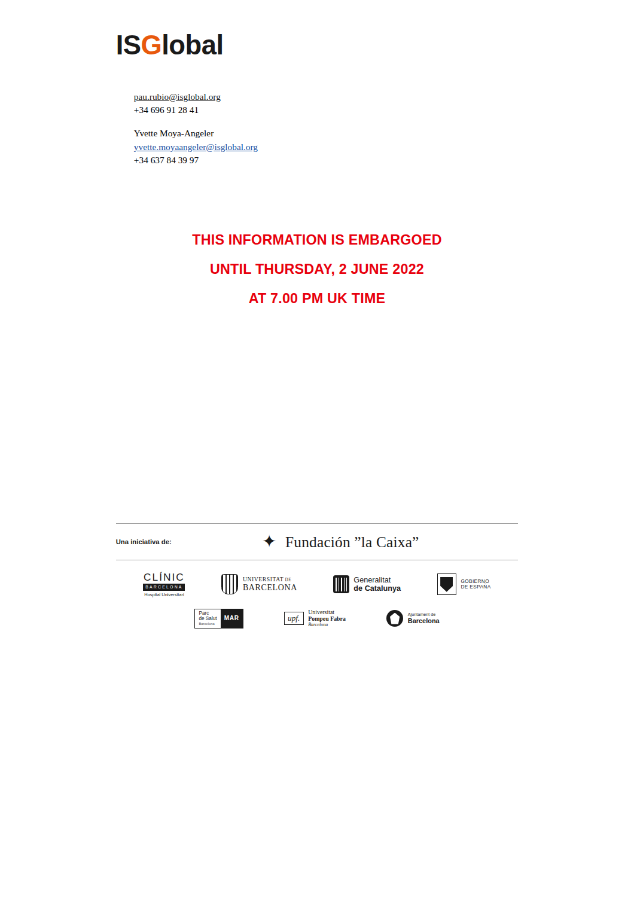IS Global
pau.rubio@isglobal.org
+34 696 91 28 41
Yvette Moya-Angeler
yvette.moyaangeler@isglobal.org
+34 637 84 39 97
THIS INFORMATION IS EMBARGOED
UNTIL THURSDAY, 2 JUNE 2022
AT 7.00 PM UK TIME
Una iniciativa de:
✦
Fundación ”la Caixa”
CLÍNIC
BARCELONA
Hospital Universitari
UNIVERSITAT DE
BARCELONA
Generalitat
de Catalunya
GOBIERNO
DE ESPAÑA
Parc
de Salut
Barcelona
MAR
upf.
Universitat
Pompeu Fabra
Barcelona
Ajuntament de
Barcelona